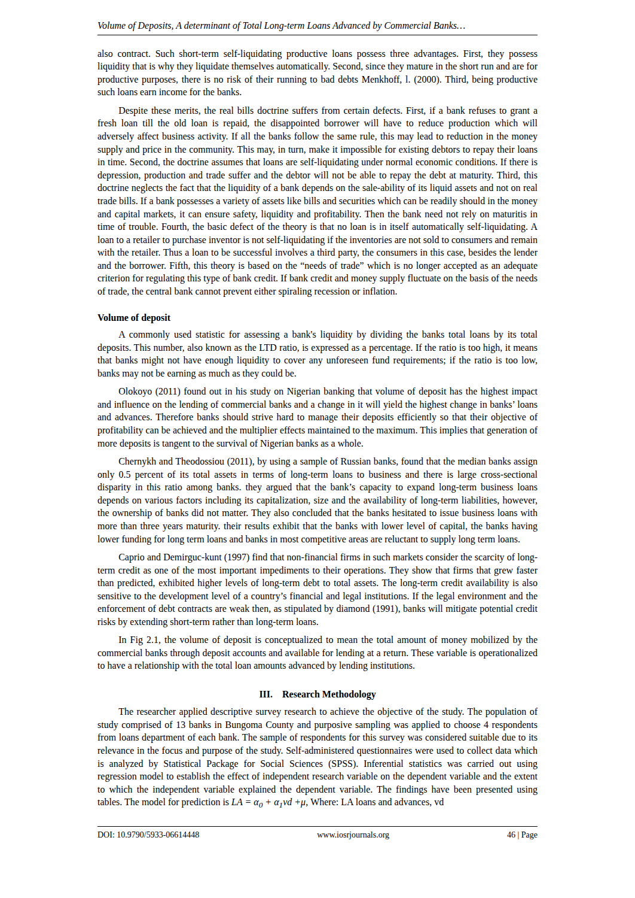Volume of Deposits, A determinant of Total Long-term Loans Advanced by Commercial Banks…
also contract. Such short-term self-liquidating productive loans possess three advantages. First, they possess liquidity that is why they liquidate themselves automatically. Second, since they mature in the short run and are for productive purposes, there is no risk of their running to bad debts Menkhoff, l. (2000). Third, being productive such loans earn income for the banks.
Despite these merits, the real bills doctrine suffers from certain defects. First, if a bank refuses to grant a fresh loan till the old loan is repaid, the disappointed borrower will have to reduce production which will adversely affect business activity. If all the banks follow the same rule, this may lead to reduction in the money supply and price in the community. This may, in turn, make it impossible for existing debtors to repay their loans in time. Second, the doctrine assumes that loans are self-liquidating under normal economic conditions. If there is depression, production and trade suffer and the debtor will not be able to repay the debt at maturity. Third, this doctrine neglects the fact that the liquidity of a bank depends on the sale-ability of its liquid assets and not on real trade bills. If a bank possesses a variety of assets like bills and securities which can be readily should in the money and capital markets, it can ensure safety, liquidity and profitability. Then the bank need not rely on maturitis in time of trouble. Fourth, the basic defect of the theory is that no loan is in itself automatically self-liquidating. A loan to a retailer to purchase inventor is not self-liquidating if the inventories are not sold to consumers and remain with the retailer. Thus a loan to be successful involves a third party, the consumers in this case, besides the lender and the borrower. Fifth, this theory is based on the “needs of trade” which is no longer accepted as an adequate criterion for regulating this type of bank credit. If bank credit and money supply fluctuate on the basis of the needs of trade, the central bank cannot prevent either spiraling recession or inflation.
Volume of deposit
A commonly used statistic for assessing a bank's liquidity by dividing the banks total loans by its total deposits. This number, also known as the LTD ratio, is expressed as a percentage. If the ratio is too high, it means that banks might not have enough liquidity to cover any unforeseen fund requirements; if the ratio is too low, banks may not be earning as much as they could be.
Olokoyo (2011) found out in his study on Nigerian banking that volume of deposit has the highest impact and influence on the lending of commercial banks and a change in it will yield the highest change in banks’ loans and advances. Therefore banks should strive hard to manage their deposits efficiently so that their objective of profitability can be achieved and the multiplier effects maintained to the maximum. This implies that generation of more deposits is tangent to the survival of Nigerian banks as a whole.
Chernykh and Theodossiou (2011), by using a sample of Russian banks, found that the median banks assign only 0.5 percent of its total assets in terms of long-term loans to business and there is large cross-sectional disparity in this ratio among banks. they argued that the bank’s capacity to expand long-term business loans depends on various factors including its capitalization, size and the availability of long-term liabilities, however, the ownership of banks did not matter. They also concluded that the banks hesitated to issue business loans with more than three years maturity. their results exhibit that the banks with lower level of capital, the banks having lower funding for long term loans and banks in most competitive areas are reluctant to supply long term loans.
Caprio and Demirguc-kunt (1997) find that non-financial firms in such markets consider the scarcity of long-term credit as one of the most important impediments to their operations. They show that firms that grew faster than predicted, exhibited higher levels of long-term debt to total assets. The long-term credit availability is also sensitive to the development level of a country’s financial and legal institutions. If the legal environment and the enforcement of debt contracts are weak then, as stipulated by diamond (1991), banks will mitigate potential credit risks by extending short-term rather than long-term loans.
In Fig 2.1, the volume of deposit is conceptualized to mean the total amount of money mobilized by the commercial banks through deposit accounts and available for lending at a return. These variable is operationalized to have a relationship with the total loan amounts advanced by lending institutions.
III. Research Methodology
The researcher applied descriptive survey research to achieve the objective of the study. The population of study comprised of 13 banks in Bungoma County and purposive sampling was applied to choose 4 respondents from loans department of each bank. The sample of respondents for this survey was considered suitable due to its relevance in the focus and purpose of the study. Self-administered questionnaires were used to collect data which is analyzed by Statistical Package for Social Sciences (SPSS). Inferential statistics was carried out using regression model to establish the effect of independent research variable on the dependent variable and the extent to which the independent variable explained the dependent variable. The findings have been presented using tables. The model for prediction is LA = α0 + α1vd +μ, Where: LA loans and advances, vd
DOI: 10.9790/5933-06614448 www.iosrjournals.org 46 | Page